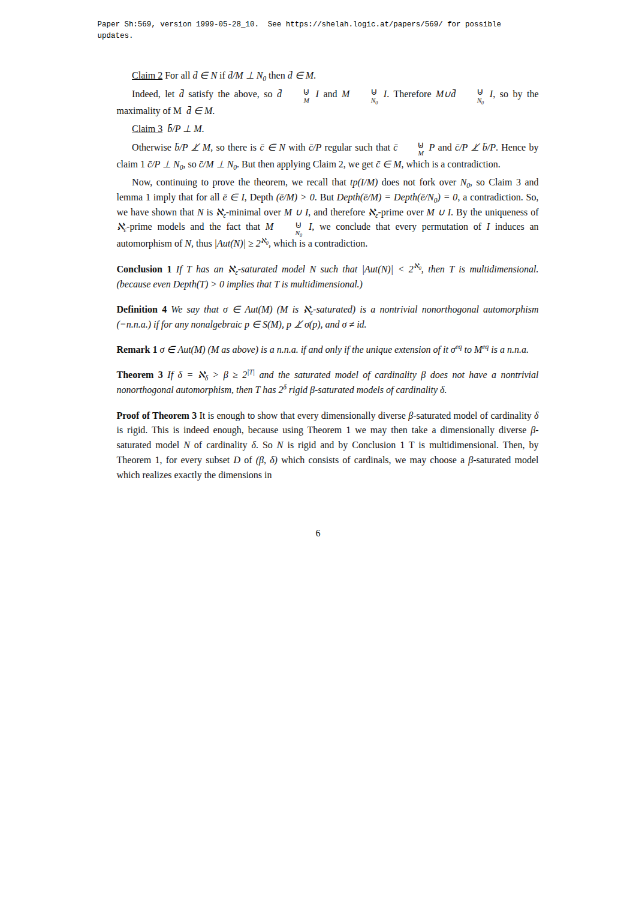Paper Sh:569, version 1999-05-28_10. See https://shelah.logic.at/papers/569/ for possible updates.
Claim 2 For all d̄ ∈ N if d̄/M ⊥ N0 then d̄ ∈ M.
Indeed, let d̄ satisfy the above, so d̄ ⊍M I and M ⊍N0 I. Therefore M∪d̄ ⊍N0 I, so by the maximality of M d̄ ∈ M.
Claim 3 b̄/P ⊥ M.
Otherwise b̄/P ⊥̸ M, so there is c̄ ∈ N with c̄/P regular such that c̄ ⊍M P and c̄/P ⊥̸ b̄/P. Hence by claim 1 c̄/P ⊥ N0, so c̄/M ⊥ N0. But then applying Claim 2, we get c̄ ∈ M, which is a contradiction.
Now, continuing to prove the theorem, we recall that tp(I/M) does not fork over N0, so Claim 3 and lemma 1 imply that for all ē ∈ I, Depth (ē/M) > 0. But Depth(ē/M) = Depth(ē/N0) = 0, a contradiction. So, we have shown that N is ℵε-minimal over M ∪ I, and therefore ℵε-prime over M ∪ I. By the uniqueness of ℵε-prime models and the fact that M ⊍N0 I, we conclude that every permutation of I induces an automorphism of N, thus |Aut(N)| ≥ 2ℵ0, which is a contradiction.
Conclusion 1 If T has an ℵε-saturated model N such that |Aut(N)| < 2ℵ0, then T is multidimensional. (because even Depth(T) > 0 implies that T is multidimensional.)
Definition 4 We say that σ ∈ Aut(M) (M is ℵε-saturated) is a nontrivial nonorthogonal automorphism (=n.n.a.) if for any nonalgebraic p ∈ S(M), p ⊥̸ σ(p), and σ ≠ id.
Remark 1 σ ∈ Aut(M) (M as above) is a n.n.a. if and only if the unique extension of it σeq to Meq is a n.n.a.
Theorem 3 If δ = ℵδ > β ≥ 2|T| and the saturated model of cardinality β does not have a nontrivial nonorthogonal automorphism, then T has 2δ rigid β-saturated models of cardinality δ.
Proof of Theorem 3 It is enough to show that every dimensionally diverse β-saturated model of cardinality δ is rigid. This is indeed enough, because using Theorem 1 we may then take a dimensionally diverse β-saturated model N of cardinality δ. So N is rigid and by Conclusion 1 T is multidimensional. Then, by Theorem 1, for every subset D of (β, δ) which consists of cardinals, we may choose a β-saturated model which realizes exactly the dimensions in
6